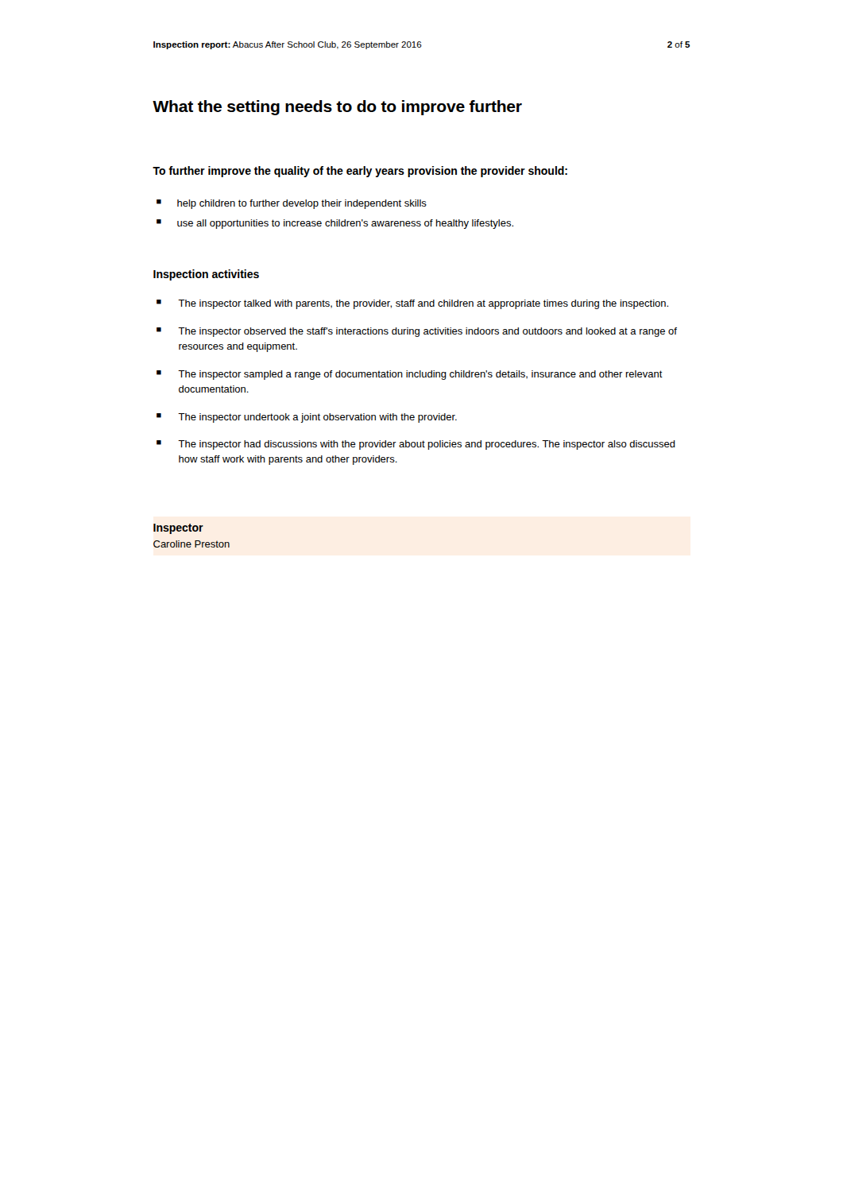Inspection report: Abacus After School Club, 26 September 2016
2 of 5
What the setting needs to do to improve further
To further improve the quality of the early years provision the provider should:
help children to further develop their independent skills
use all opportunities to increase children's awareness of healthy lifestyles.
Inspection activities
The inspector talked with parents, the provider, staff and children at appropriate times during the inspection.
The inspector observed the staff's interactions during activities indoors and outdoors and looked at a range of resources and equipment.
The inspector sampled a range of documentation including children's details, insurance and other relevant documentation.
The inspector undertook a joint observation with the provider.
The inspector had discussions with the provider about policies and procedures. The inspector also discussed how staff work with parents and other providers.
Inspector
Caroline Preston